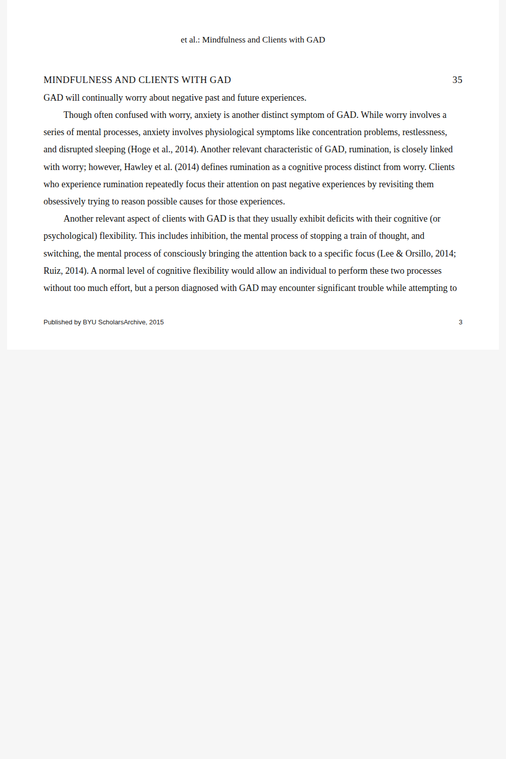et al.: Mindfulness and Clients with GAD
Mindfulness and Clients with GAD 35
GAD will continually worry about negative past and future experiences.
Though often confused with worry, anxiety is another distinct symptom of GAD. While worry involves a series of mental processes, anxiety involves physiological symptoms like concentration problems, restlessness, and disrupted sleeping (Hoge et al., 2014). Another relevant characteristic of GAD, rumination, is closely linked with worry; however, Hawley et al. (2014) defines rumination as a cognitive process distinct from worry. Clients who experience rumination repeatedly focus their attention on past negative experiences by revisiting them obsessively trying to reason possible causes for those experiences.
Another relevant aspect of clients with GAD is that they usually exhibit deficits with their cognitive (or psychological) flexibility. This includes inhibition, the mental process of stopping a train of thought, and switching, the mental process of consciously bringing the attention back to a specific focus (Lee & Orsillo, 2014; Ruiz, 2014). A normal level of cognitive flexibility would allow an individual to perform these two processes without too much effort, but a person diagnosed with GAD may encounter significant trouble while attempting to
Published by BYU ScholarsArchive, 2015 3